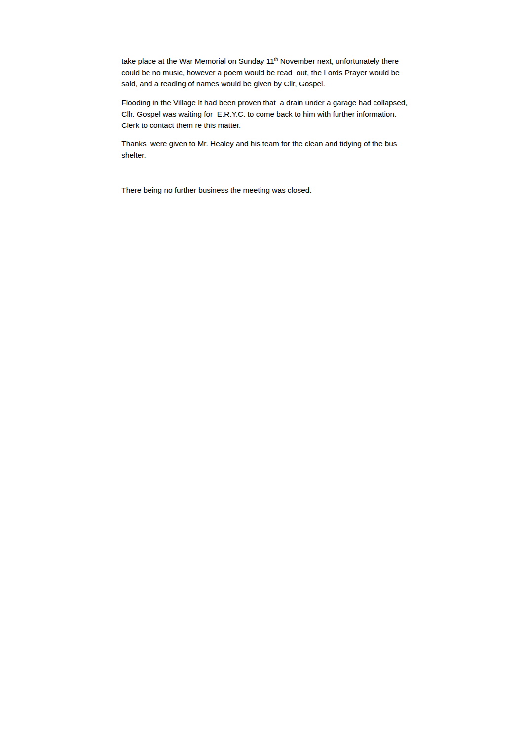take place at the War Memorial on Sunday 11th November next, unfortunately there could be no music, however a poem would be read out, the Lords Prayer would be said, and a reading of names would be given by Cllr, Gospel.
Flooding in the Village It had been proven that a drain under a garage had collapsed, Cllr. Gospel was waiting for E.R.Y.C. to come back to him with further information. Clerk to contact them re this matter.
Thanks were given to Mr. Healey and his team for the clean and tidying of the bus shelter.
There being no further business the meeting was closed.